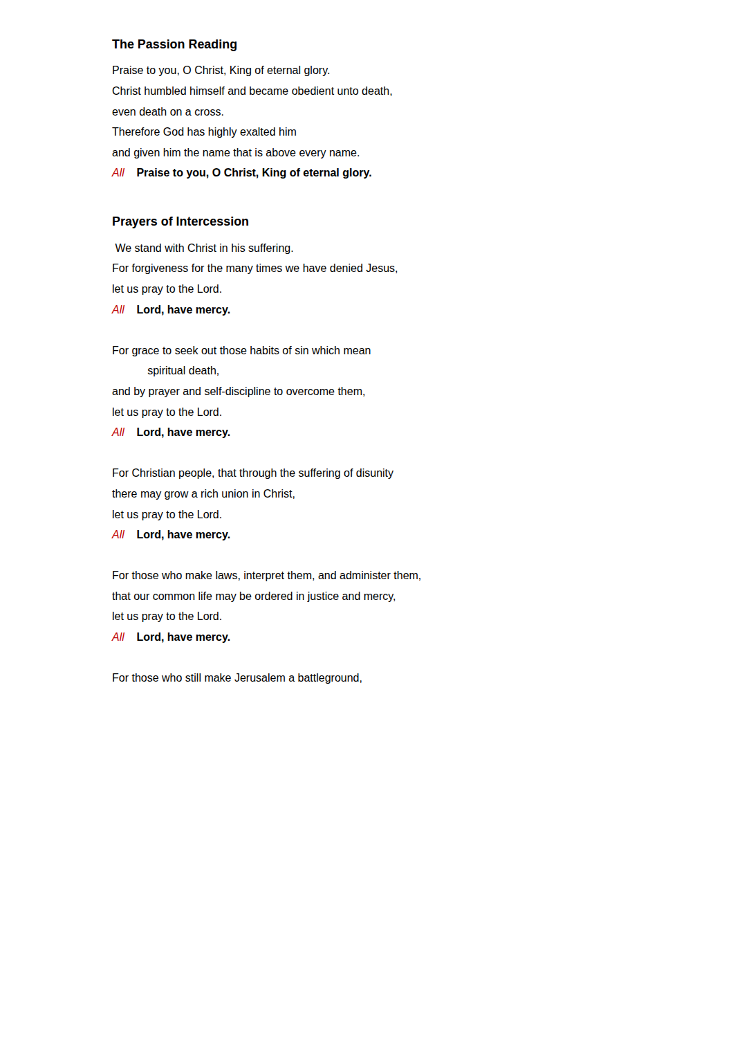The Passion Reading
Praise to you, O Christ, King of eternal glory.
Christ humbled himself and became obedient unto death,
even death on a cross.
Therefore God has highly exalted him
and given him the name that is above every name.
All Praise to you, O Christ, King of eternal glory.
Prayers of Intercession
We stand with Christ in his suffering.
For forgiveness for the many times we have denied Jesus,
let us pray to the Lord.
All Lord, have mercy.
For grace to seek out those habits of sin which mean
spiritual death,
and by prayer and self-discipline to overcome them,
let us pray to the Lord.
All Lord, have mercy.
For Christian people, that through the suffering of disunity
there may grow a rich union in Christ,
let us pray to the Lord.
All Lord, have mercy.
For those who make laws, interpret them, and administer them,
that our common life may be ordered in justice and mercy,
let us pray to the Lord.
All Lord, have mercy.
For those who still make Jerusalem a battleground,